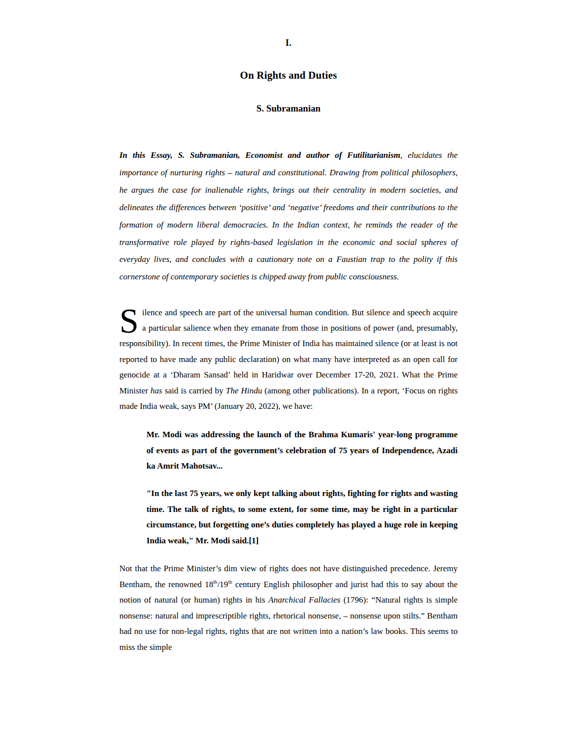I.
On Rights and Duties
S. Subramanian
In this Essay, S. Subramanian, Economist and author of Futilitarianism, elucidates the importance of nurturing rights – natural and constitutional. Drawing from political philosophers, he argues the case for inalienable rights, brings out their centrality in modern societies, and delineates the differences between ‘positive’ and ‘negative’ freedoms and their contributions to the formation of modern liberal democracies. In the Indian context, he reminds the reader of the transformative role played by rights-based legislation in the economic and social spheres of everyday lives, and concludes with a cautionary note on a Faustian trap to the polity if this cornerstone of contemporary societies is chipped away from public consciousness.
Silence and speech are part of the universal human condition. But silence and speech acquire a particular salience when they emanate from those in positions of power (and, presumably, responsibility). In recent times, the Prime Minister of India has maintained silence (or at least is not reported to have made any public declaration) on what many have interpreted as an open call for genocide at a ‘Dharam Sansad’ held in Haridwar over December 17-20, 2021. What the Prime Minister has said is carried by The Hindu (among other publications). In a report, ‘Focus on rights made India weak, says PM’ (January 20, 2022), we have:
Mr. Modi was addressing the launch of the Brahma Kumaris' year-long programme of events as part of the government’s celebration of 75 years of Independence, Azadi ka Amrit Mahotsav...
"In the last 75 years, we only kept talking about rights, fighting for rights and wasting time. The talk of rights, to some extent, for some time, may be right in a particular circumstance, but forgetting one’s duties completely has played a huge role in keeping India weak," Mr. Modi said.[1]
Not that the Prime Minister’s dim view of rights does not have distinguished precedence. Jeremy Bentham, the renowned 18th/19th century English philosopher and jurist had this to say about the notion of natural (or human) rights in his Anarchical Fallacies (1796): “Natural rights is simple nonsense: natural and imprescriptible rights, rhetorical nonsense, – nonsense upon stilts.” Bentham had no use for non-legal rights, rights that are not written into a nation’s law books. This seems to miss the simple